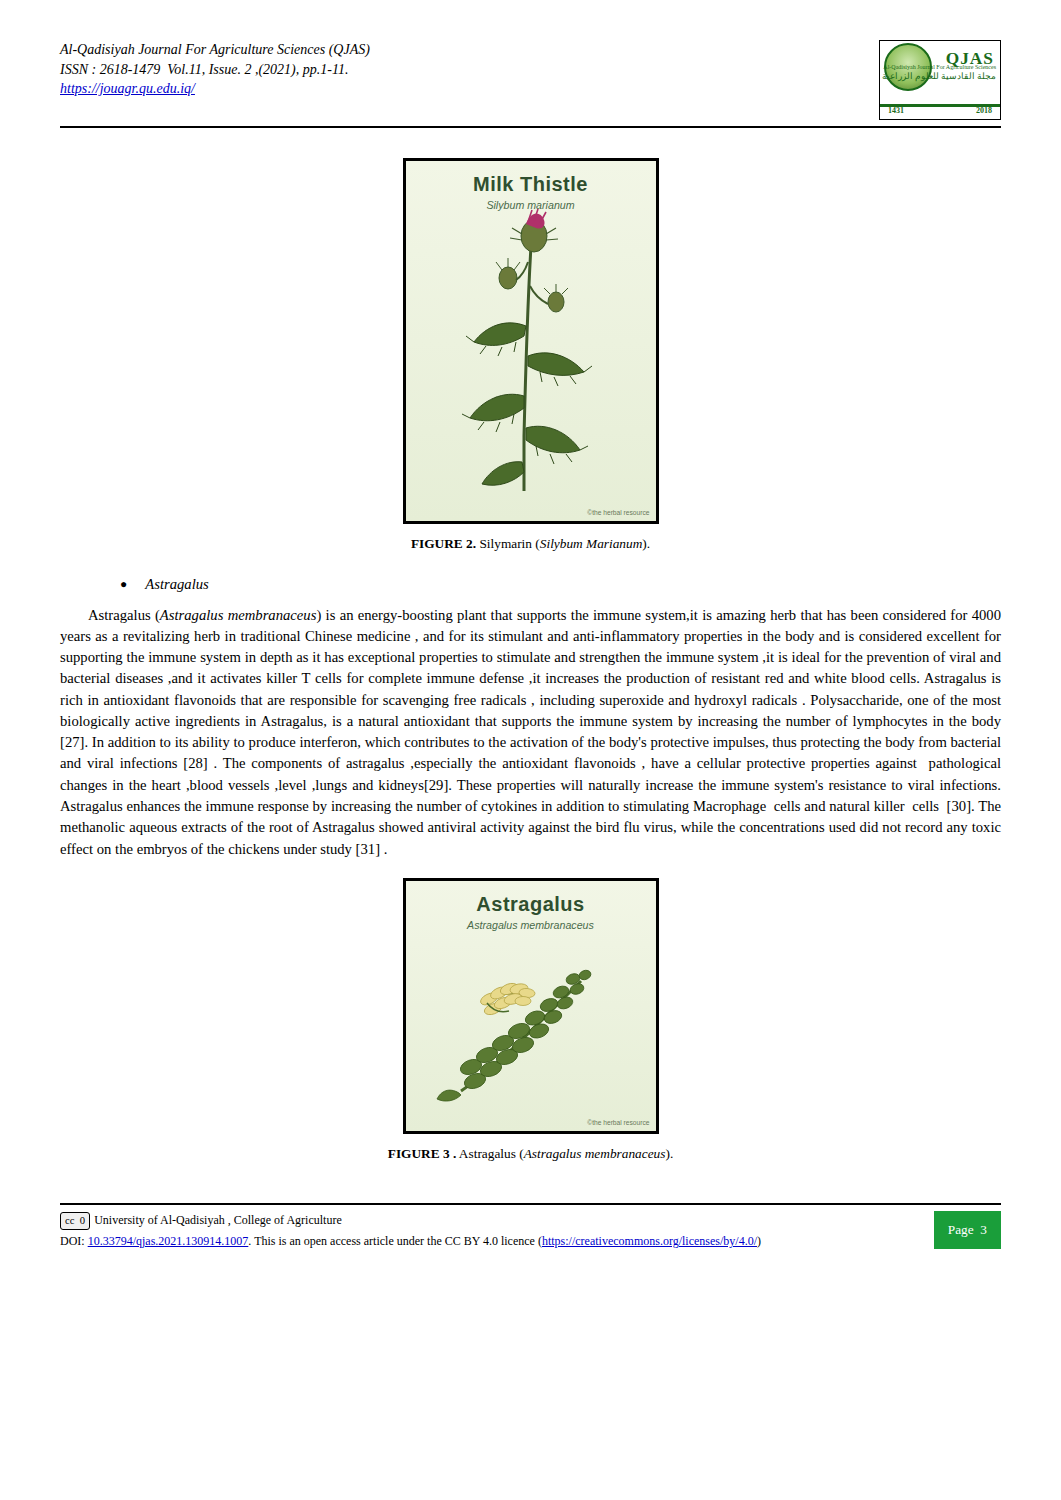Al-Qadisiyah Journal For Agriculture Sciences (QJAS)
ISSN : 2618-1479 Vol.11, Issue. 2 ,(2021), pp.1-11.
https://jouagr.qu.edu.iq/
QJAS
Al-Qadisiyah Journal For Agriculture Sciences
مجلة القادسية للعلوم الزراعية
14312018
Milk Thistle
Silybum marianum
©the herbal resource
FIGURE 2. Silymarin (Silybum Marianum).
Astragalus
Astragalus (Astragalus membranaceus) is an energy-boosting plant that supports the immune system,it is amazing herb that has been considered for 4000 years as a revitalizing herb in traditional Chinese medicine , and for its stimulant and anti-inflammatory properties in the body and is considered excellent for supporting the immune system in depth as it has exceptional properties to stimulate and strengthen the immune system ,it is ideal for the prevention of viral and bacterial diseases ,and it activates killer T cells for complete immune defense ,it increases the production of resistant red and white blood cells. Astragalus is rich in antioxidant flavonoids that are responsible for scavenging free radicals , including superoxide and hydroxyl radicals . Polysaccharide, one of the most biologically active ingredients in Astragalus, is a natural antioxidant that supports the immune system by increasing the number of lymphocytes in the body [27]. In addition to its ability to produce interferon, which contributes to the activation of the body's protective impulses, thus protecting the body from bacterial and viral infections [28] . The components of astragalus ,especially the antioxidant flavonoids , have a cellular protective properties against pathological changes in the heart ,blood vessels ,level ,lungs and kidneys[29]. These properties will naturally increase the immune system's resistance to viral infections. Astragalus enhances the immune response by increasing the number of cytokines in addition to stimulating Macrophage cells and natural killer cells [30]. The methanolic aqueous extracts of the root of Astragalus showed antiviral activity against the bird flu virus, while the concentrations used did not record any toxic effect on the embryos of the chickens under study [31] .
Astragalus
Astragalus membranaceus
©the herbal resource
FIGURE 3 . Astragalus (Astragalus membranaceus).
cc 0 University of Al-Qadisiyah , College of Agriculture
DOI: 10.33794/qjas.2021.130914.1007. This is an open access article under the CC BY 4.0 licence (https://creativecommons.org/licenses/by/4.0/)
Page 3